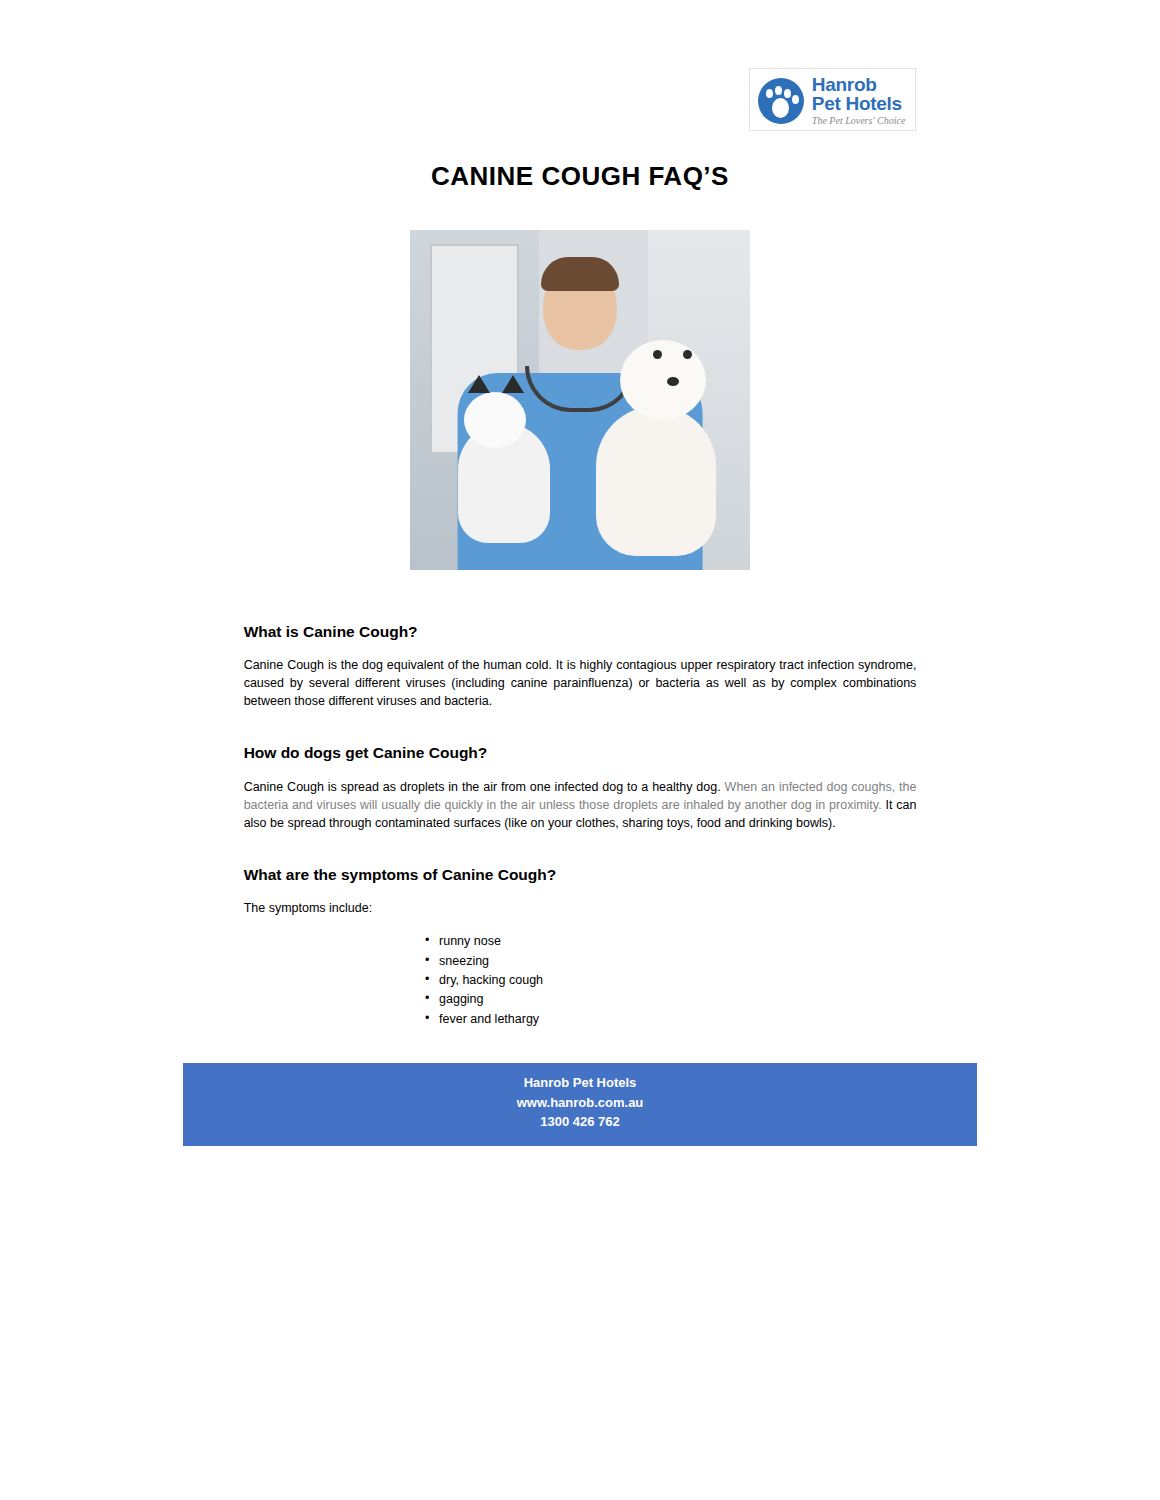Hanrob
Pet Hotels
The Pet Lovers' Choice
CANINE COUGH FAQ’S
What is Canine Cough?
Canine Cough is the dog equivalent of the human cold. It is highly contagious upper respiratory tract infection syndrome, caused by several different viruses (including canine parainfluenza) or bacteria as well as by complex combinations between those different viruses and bacteria.
How do dogs get Canine Cough?
Canine Cough is spread as droplets in the air from one infected dog to a healthy dog. When an infected dog coughs, the bacteria and viruses will usually die quickly in the air unless those droplets are inhaled by another dog in proximity. It can also be spread through contaminated surfaces (like on your clothes, sharing toys, food and drinking bowls).
What are the symptoms of Canine Cough?
The symptoms include:
runny nose
sneezing
dry, hacking cough
gagging
fever and lethargy
Hanrob Pet Hotels
www.hanrob.com.au
1300 426 762